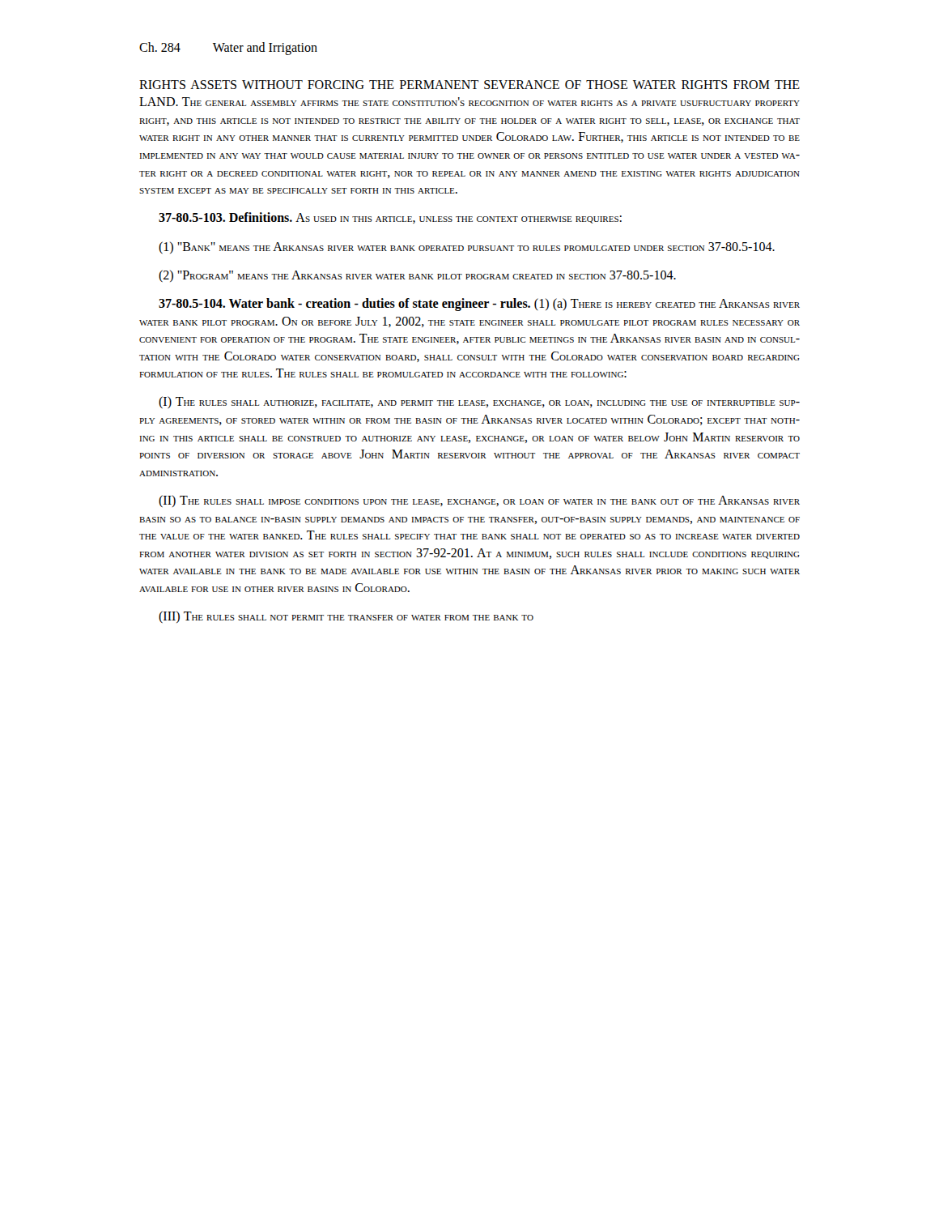Ch. 284 Water and Irrigation
RIGHTS ASSETS WITHOUT FORCING THE PERMANENT SEVERANCE OF THOSE WATER RIGHTS FROM THE LAND. The general assembly affirms the state constitution's recognition of water rights as a private usufructuary property right, and this article is not intended to restrict the ability of the holder of a water right to sell, lease, or exchange that water right in any other manner that is currently permitted under Colorado law. Further, this article is not intended to be implemented in any way that would cause material injury to the owner of or persons entitled to use water under a vested water right or a decreed conditional water right, nor to repeal or in any manner amend the existing water rights adjudication system except as may be specifically set forth in this article.
37-80.5-103. Definitions. As used in this article, unless the context otherwise requires:
(1) "Bank" means the Arkansas river water bank operated pursuant to rules promulgated under section 37-80.5-104.
(2) "Program" means the Arkansas river water bank pilot program created in section 37-80.5-104.
37-80.5-104. Water bank - creation - duties of state engineer - rules. (1) (a) There is hereby created the Arkansas river water bank pilot program. On or before July 1, 2002, the state engineer shall promulgate pilot program rules necessary or convenient for operation of the program. The state engineer, after public meetings in the Arkansas river basin and in consultation with the Colorado water conservation board, shall consult with the Colorado water conservation board regarding formulation of the rules. The rules shall be promulgated in accordance with the following:
(I) The rules shall authorize, facilitate, and permit the lease, exchange, or loan, including the use of interruptible supply agreements, of stored water within or from the basin of the Arkansas river located within Colorado; except that nothing in this article shall be construed to authorize any lease, exchange, or loan of water below John Martin reservoir to points of diversion or storage above John Martin reservoir without the approval of the Arkansas river compact administration.
(II) The rules shall impose conditions upon the lease, exchange, or loan of water in the bank out of the Arkansas river basin so as to balance in-basin supply demands and impacts of the transfer, out-of-basin supply demands, and maintenance of the value of the water banked. The rules shall specify that the bank shall not be operated so as to increase water diverted from another water division as set forth in section 37-92-201. At a minimum, such rules shall include conditions requiring water available in the bank to be made available for use within the basin of the Arkansas river prior to making such water available for use in other river basins in Colorado.
(III) The rules shall not permit the transfer of water from the bank to